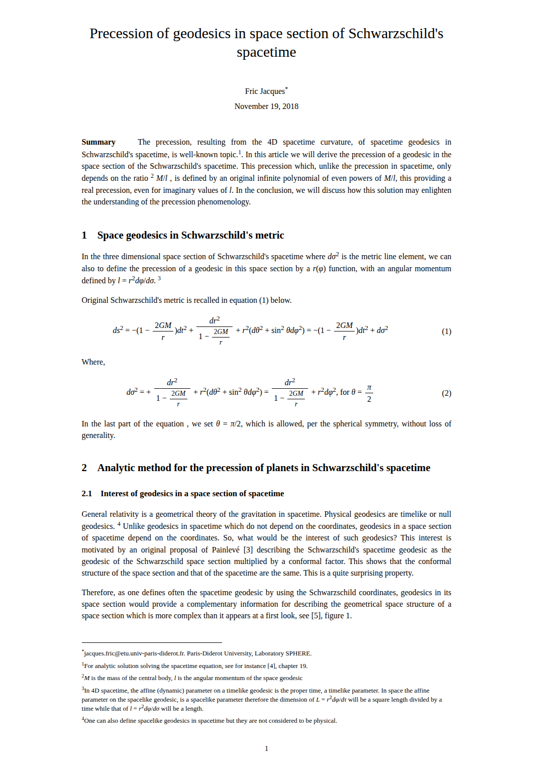Precession of geodesics in space section of Schwarzschild's spacetime
Fric Jacques*
November 19, 2018
Summary The precession, resulting from the 4D spacetime curvature, of spacetime geodesics in Schwarzschild's spacetime, is well-known topic.1. In this article we will derive the precession of a geodesic in the space section of the Schwarzschild's spacetime. This precession which, unlike the precession in spacetime, only depends on the ratio 2 M/l , is defined by an original infinite polynomial of even powers of M/l, this providing a real precession, even for imaginary values of l. In the conclusion, we will discuss how this solution may enlighten the understanding of the precession phenomenology.
1 Space geodesics in Schwarzschild's metric
In the three dimensional space section of Schwarzschild's spacetime where dσ2 is the metric line element, we can also to define the precession of a geodesic in this space section by a r(φ) function, with an angular momentum defined by l = r2dφ/dσ. 3
Original Schwarzschild's metric is recalled in equation (1) below.
ds2 = −(1 − 2GM r)dt2 + dr21 − 2GM r + r2(dθ2 + sin2 θdφ2) = −(1 − 2GM r)dt2 + dσ2
(1)
Where,
dσ2 = + dr21 − 2GM r + r2(dθ2 + sin2 θdφ2) = dr21 − 2GM r + r2dφ2, for θ = π 2
(2)
In the last part of the equation , we set θ = π/2, which is allowed, per the spherical symmetry, without loss of generality.
2 Analytic method for the precession of planets in Schwarzschild's spacetime
2.1 Interest of geodesics in a space section of spacetime
General relativity is a geometrical theory of the gravitation in spacetime. Physical geodesics are timelike or null geodesics. 4 Unlike geodesics in spacetime which do not depend on the coordinates, geodesics in a space section of spacetime depend on the coordinates. So, what would be the interest of such geodesics? This interest is motivated by an original proposal of Painlevé [3] describing the Schwarzschild's spacetime geodesic as the geodesic of the Schwarzschild space section multiplied by a conformal factor. This shows that the conformal structure of the space section and that of the spacetime are the same. This is a quite surprising property.
Therefore, as one defines often the spacetime geodesic by using the Schwarzschild coordinates, geodesics in its space section would provide a complementary information for describing the geometrical space structure of a space section which is more complex than it appears at a first look, see [5], figure 1.
*jacques.fric@etu.univ-paris-diderot.fr. Paris-Diderot University, Laboratory SPHERE.
1 For analytic solution solving the spacetime equation, see for instance [4], chapter 19.
2 M is the mass of the central body, l is the angular momentum of the space geodesic
3 In 4D spacetime, the affine (dynamic) parameter on a timelike geodesic is the proper time, a timelike parameter. In space the affine parameter on the spacelike geodesic, is a spacelike parameter therefore the dimension of L = r2dφ/dτ will be a square length divided by a time while that of l = r2dφ/dσ will be a length.
4 One can also define spacelike geodesics in spacetime but they are not considered to be physical.
1